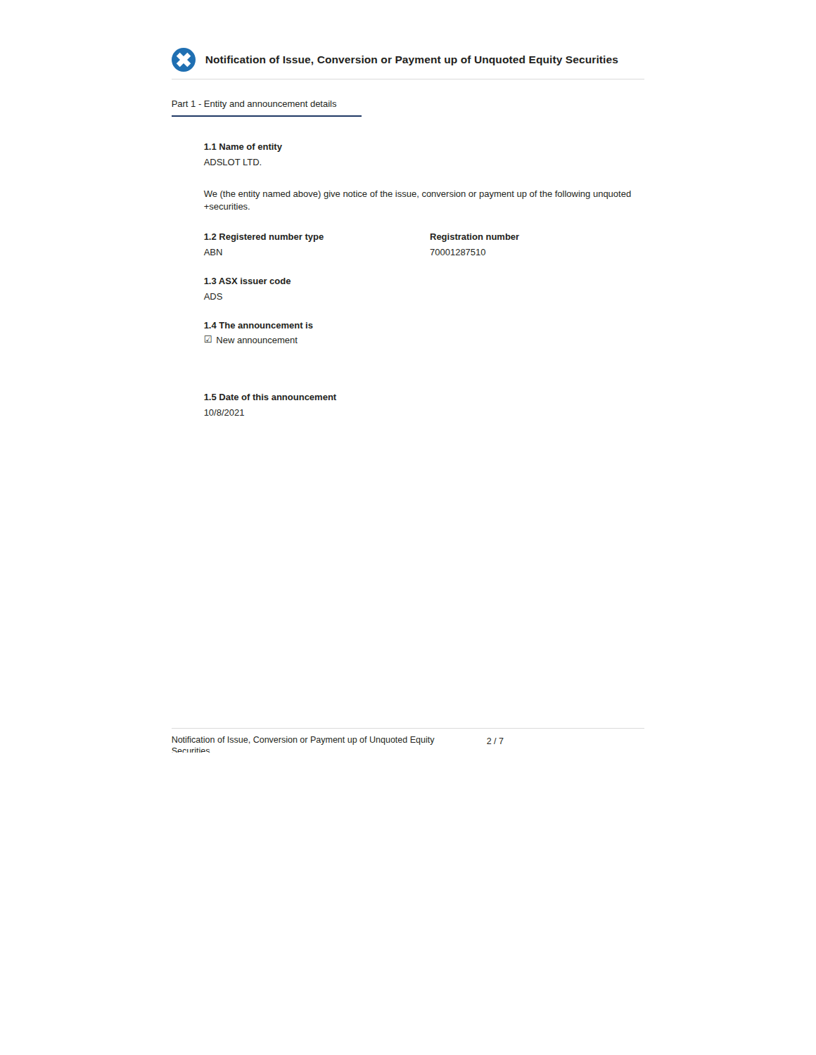Notification of Issue, Conversion or Payment up of Unquoted Equity Securities
Part 1 - Entity and announcement details
1.1 Name of entity
ADSLOT LTD.
We (the entity named above) give notice of the issue, conversion or payment up of the following unquoted +securities.
1.2 Registered number type
ABN
Registration number
70001287510
1.3 ASX issuer code
ADS
1.4 The announcement is
☑ New announcement
1.5 Date of this announcement
10/8/2021
Notification of Issue, Conversion or Payment up of Unquoted Equity Securities
2 / 7